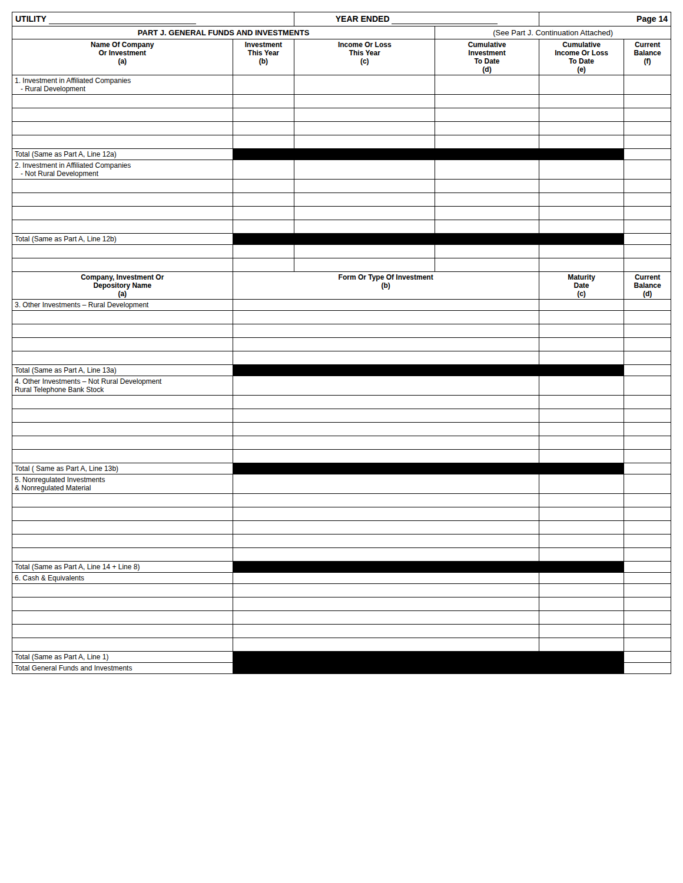| UTILITY | YEAR ENDED | Page 14 |
| PART J. GENERAL FUNDS AND INVESTMENTS | (See Part J. Continuation Attached) |
| Name Of Company Or Investment (a) | Investment This Year (b) | Income Or Loss This Year (c) | Cumulative Investment To Date (d) | Cumulative Income Or Loss To Date (e) | Current Balance (f) |
| 1. Investment in Affiliated Companies - Rural Development | | | | | |
| Total (Same as Part A, Line 12a) | | | | | |
| 2. Investment in Affiliated Companies - Not Rural Development | | | | | |
| Total (Same as Part A, Line 12b) | | | | | |
| Company, Investment Or Depository Name (a) | Form Or Type Of Investment (b) | Maturity Date (c) | Current Balance (d) |
| 3. Other Investments – Rural Development | | | |
| Total (Same as Part A, Line 13a) | | | |
| 4. Other Investments – Not Rural Development Rural Telephone Bank Stock | | | |
| Total ( Same as Part A, Line 13b) | | | |
| 5. Nonregulated Investments & Nonregulated Material | | | |
| Total (Same as Part A, Line 14 + Line 8) | | | |
| 6. Cash & Equivalents | | | |
| Total (Same as Part A, Line 1) | | | |
| Total General Funds and Investments | | | |